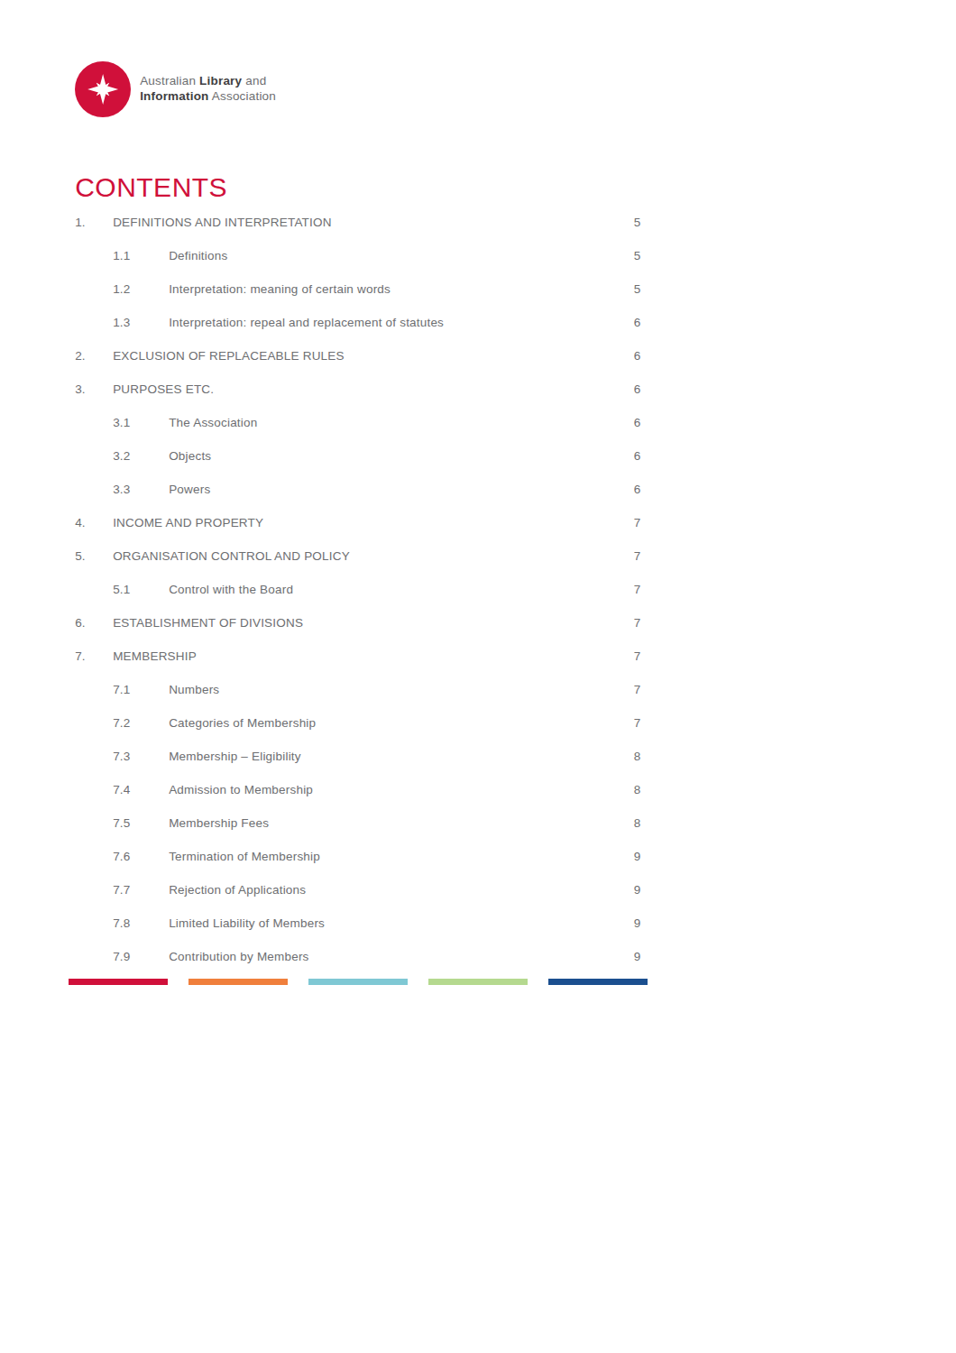Australian Library and
Information Association
CONTENTS
1. DEFINITIONS AND INTERPRETATION 5
1.1 Definitions 5
1.2 Interpretation: meaning of certain words 5
1.3 Interpretation: repeal and replacement of statutes 6
2. EXCLUSION OF REPLACEABLE RULES 6
3. PURPOSES ETC. 6
3.1 The Association 6
3.2 Objects 6
3.3 Powers 6
4. INCOME AND PROPERTY 7
5. ORGANISATION CONTROL AND POLICY 7
5.1 Control with the Board 7
6. ESTABLISHMENT OF DIVISIONS 7
7. MEMBERSHIP 7
7.1 Numbers 7
7.2 Categories of Membership 7
7.3 Membership – Eligibility 8
7.4 Admission to Membership 8
7.5 Membership Fees 8
7.6 Termination of Membership 9
7.7 Rejection of Applications 9
7.8 Limited Liability of Members 9
7.9 Contribution by Members 9